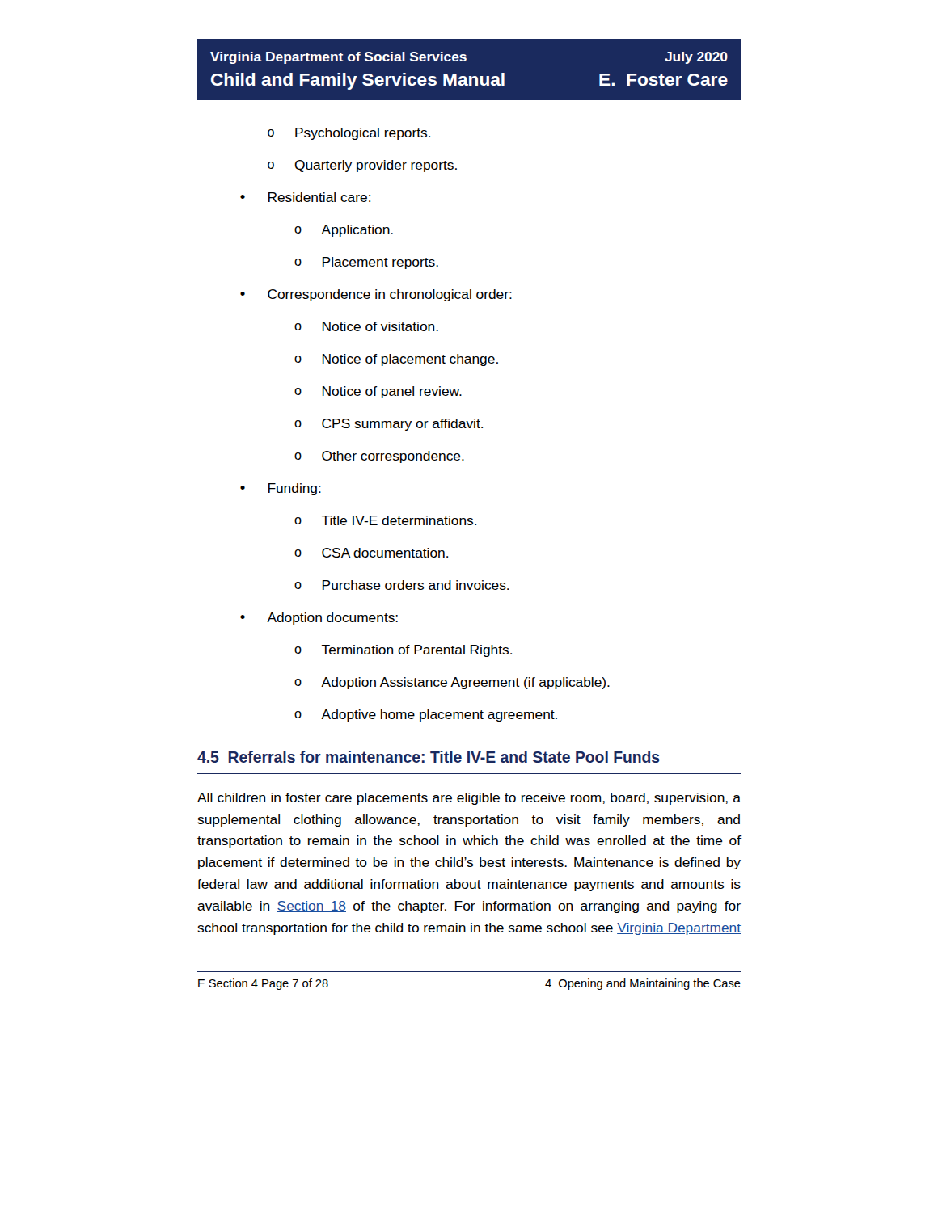Virginia Department of Social Services
Child and Family Services Manual
July 2020
E. Foster Care
Psychological reports.
Quarterly provider reports.
Residential care:
Application.
Placement reports.
Correspondence in chronological order:
Notice of visitation.
Notice of placement change.
Notice of panel review.
CPS summary or affidavit.
Other correspondence.
Funding:
Title IV-E determinations.
CSA documentation.
Purchase orders and invoices.
Adoption documents:
Termination of Parental Rights.
Adoption Assistance Agreement (if applicable).
Adoptive home placement agreement.
4.5 Referrals for maintenance: Title IV-E and State Pool Funds
All children in foster care placements are eligible to receive room, board, supervision, a supplemental clothing allowance, transportation to visit family members, and transportation to remain in the school in which the child was enrolled at the time of placement if determined to be in the child’s best interests. Maintenance is defined by federal law and additional information about maintenance payments and amounts is available in Section 18 of the chapter. For information on arranging and paying for school transportation for the child to remain in the same school see Virginia Department
E Section 4 Page 7 of 28
4 Opening and Maintaining the Case